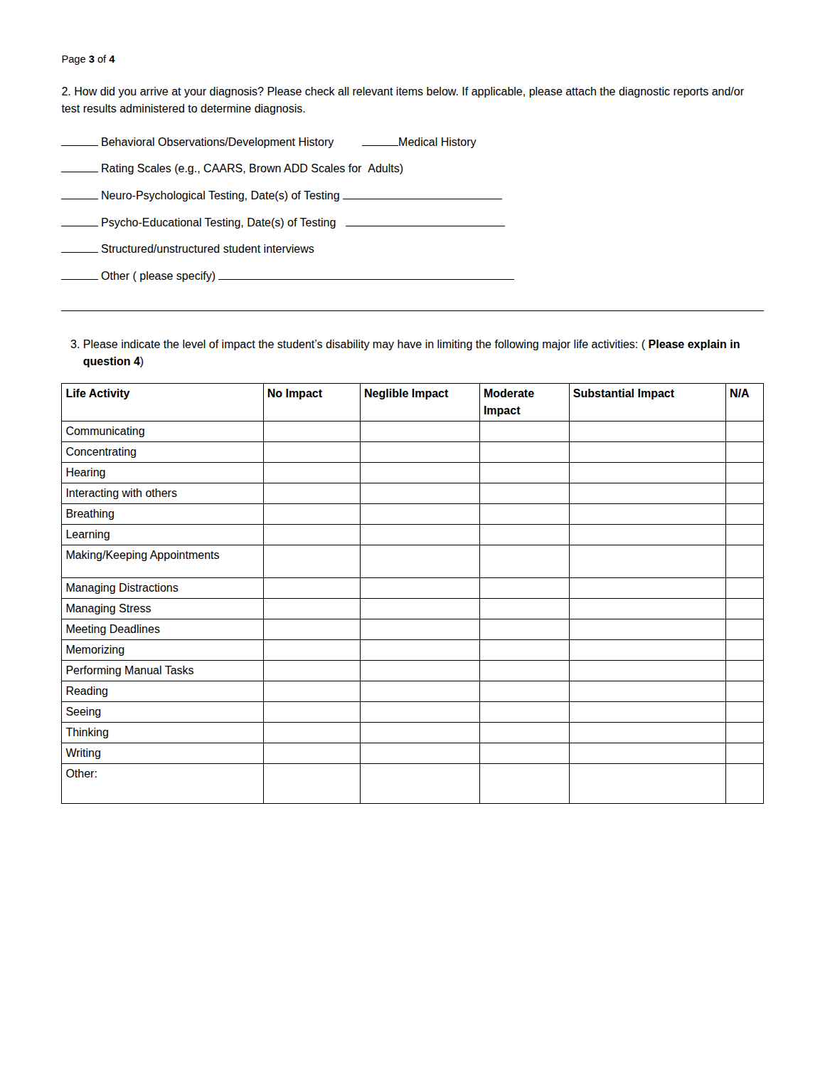Page 3 of 4
2. How did you arrive at your diagnosis? Please check all relevant items below. If applicable, please attach the diagnostic reports and/or test results administered to determine diagnosis.
Behavioral Observations/Development History Medical History
Rating Scales (e.g., CAARS, Brown ADD Scales for Adults)
Neuro-Psychological Testing, Date(s) of Testing
Psycho-Educational Testing, Date(s) of Testing
Structured/unstructured student interviews
Other ( please specify)
Please indicate the level of impact the student’s disability may have in limiting the following major life activities: ( Please explain in question 4)
| Life Activity | No Impact | Neglible Impact | Moderate Impact | Substantial Impact | N/A |
| --- | --- | --- | --- | --- | --- |
| Communicating | | | | | |
| Concentrating | | | | | |
| Hearing | | | | | |
| Interacting with others | | | | | |
| Breathing | | | | | |
| Learning | | | | | |
| Making/Keeping Appointments | | | | | |
| Managing Distractions | | | | | |
| Managing Stress | | | | | |
| Meeting Deadlines | | | | | |
| Memorizing | | | | | |
| Performing Manual Tasks | | | | | |
| Reading | | | | | |
| Seeing | | | | | |
| Thinking | | | | | |
| Writing | | | | | |
| Other: | | | | | |